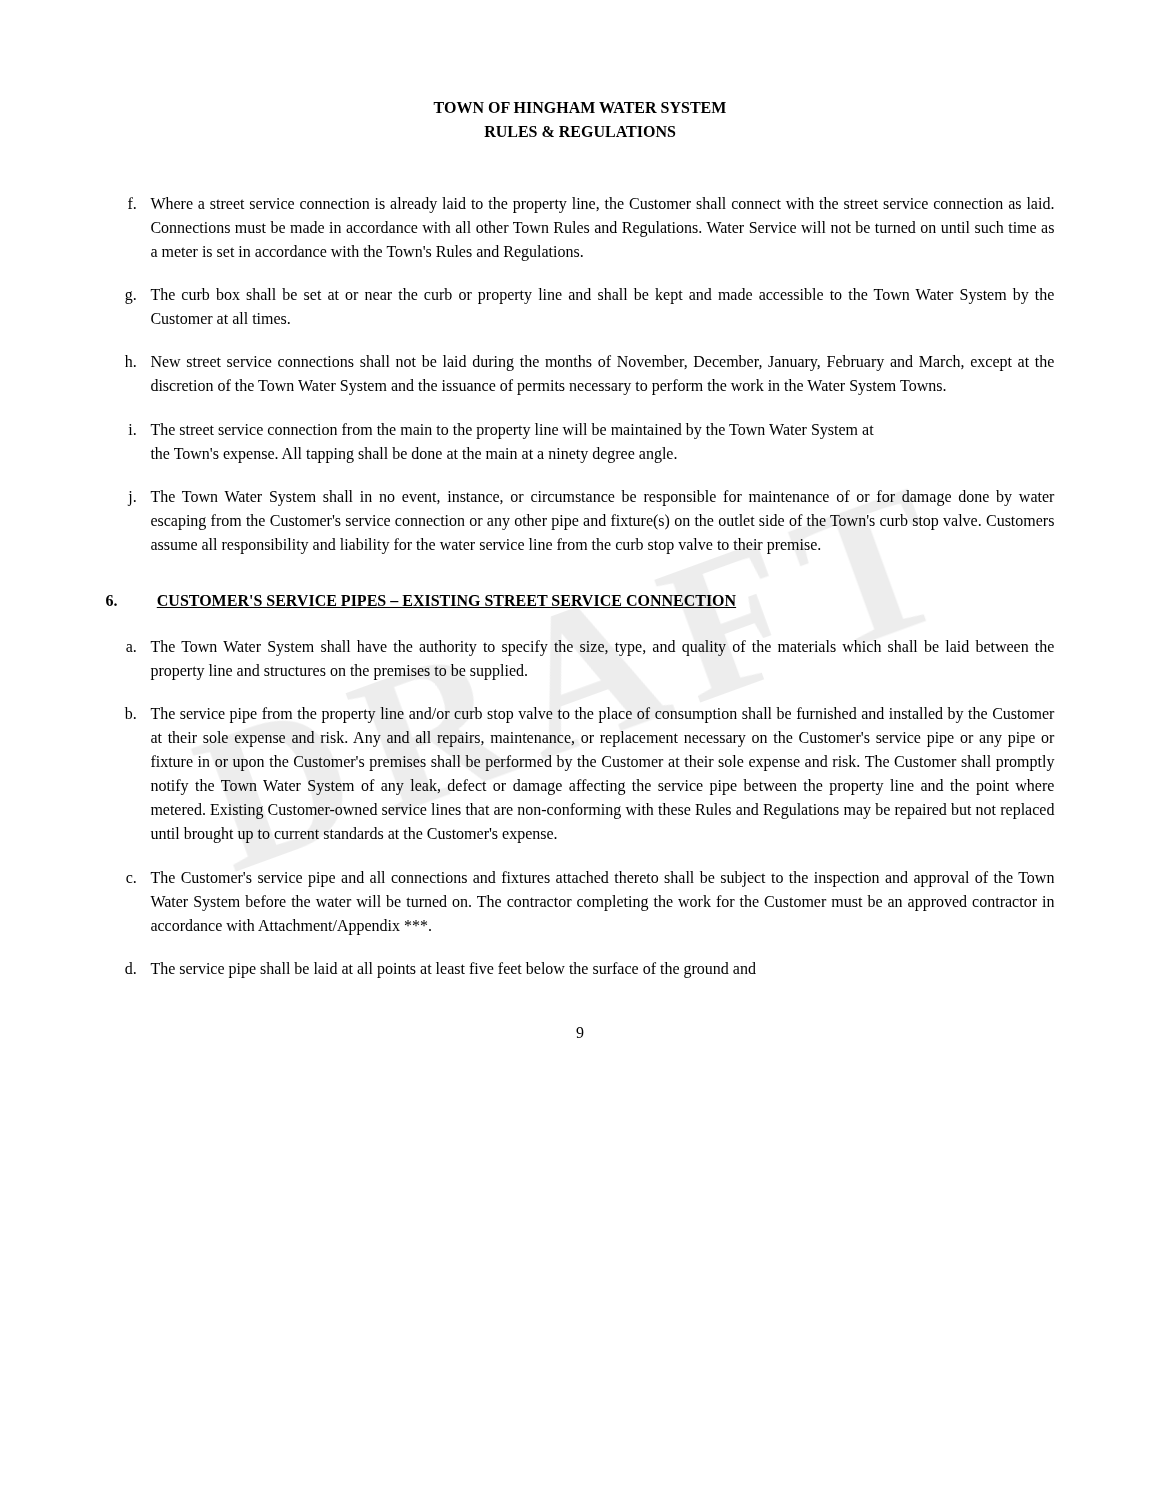DRAFT
TOWN OF HINGHAM WATER SYSTEM RULES & REGULATIONS
Where a street service connection is already laid to the property line, the Customer shall connect with the street service connection as laid. Connections must be made in accordance with all other Town Rules and Regulations. Water Service will not be turned on until such time as a meter is set in accordance with the Town's Rules and Regulations.
The curb box shall be set at or near the curb or property line and shall be kept and made accessible to the Town Water System by the Customer at all times.
New street service connections shall not be laid during the months of November, December, January, February and March, except at the discretion of the Town Water System and the issuance of permits necessary to perform the work in the Water System Towns.
The street service connection from the main to the property line will be maintained by the Town Water System at the Town's expense. All tapping shall be done at the main at a ninety degree angle.
The Town Water System shall in no event, instance, or circumstance be responsible for maintenance of or for damage done by water escaping from the Customer's service connection or any other pipe and fixture(s) on the outlet side of the Town's curb stop valve. Customers assume all responsibility and liability for the water service line from the curb stop valve to their premise.
6. CUSTOMER'S SERVICE PIPES – EXISTING STREET SERVICE CONNECTION
The Town Water System shall have the authority to specify the size, type, and quality of the materials which shall be laid between the property line and structures on the premises to be supplied.
The service pipe from the property line and/or curb stop valve to the place of consumption shall be furnished and installed by the Customer at their sole expense and risk. Any and all repairs, maintenance, or replacement necessary on the Customer's service pipe or any pipe or fixture in or upon the Customer's premises shall be performed by the Customer at their sole expense and risk. The Customer shall promptly notify the Town Water System of any leak, defect or damage affecting the service pipe between the property line and the point where metered. Existing Customer-owned service lines that are non-conforming with these Rules and Regulations may be repaired but not replaced until brought up to current standards at the Customer's expense.
The Customer's service pipe and all connections and fixtures attached thereto shall be subject to the inspection and approval of the Town Water System before the water will be turned on. The contractor completing the work for the Customer must be an approved contractor in accordance with Attachment/Appendix ***.
The service pipe shall be laid at all points at least five feet below the surface of the ground and
9